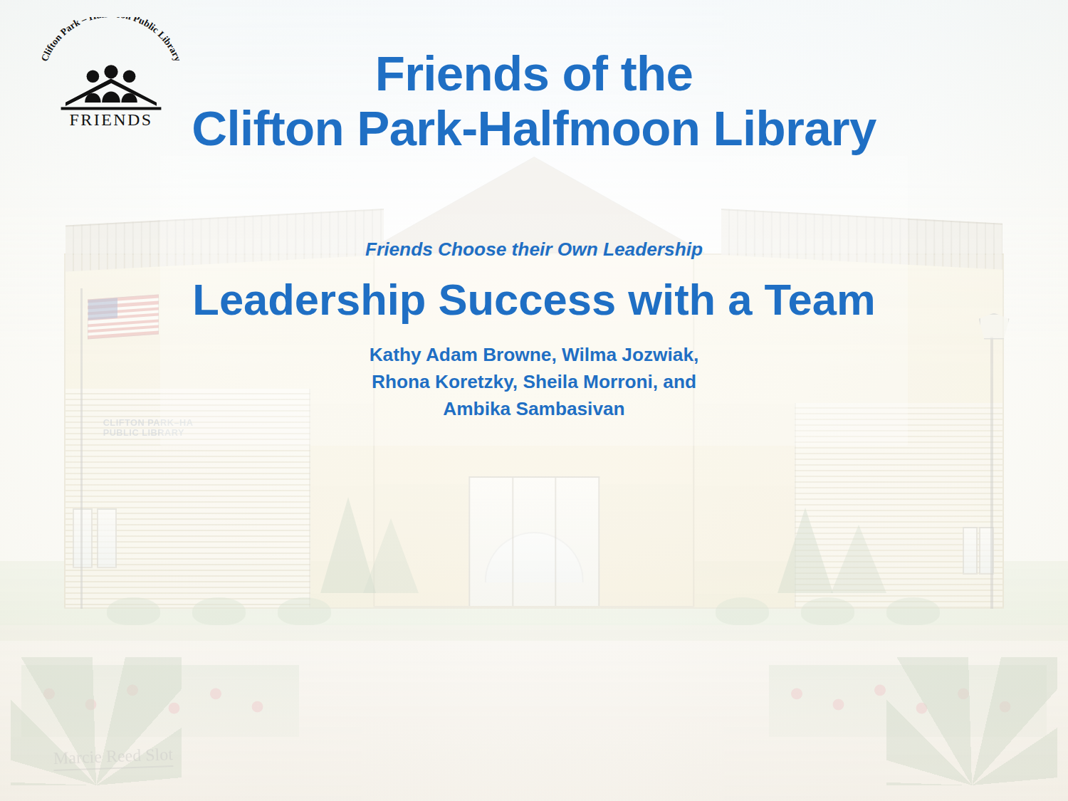Clifton Park–Ha
Public Library
Marcie Reed Slot
Clifton Park – Halfmoon Public Library FRIENDS
Friends of the
Clifton Park-Halfmoon Library
Friends Choose their Own Leadership
Leadership Success with a Team
Kathy Adam Browne, Wilma Jozwiak,
Rhona Koretzky, Sheila Morroni, and
Ambika Sambasivan